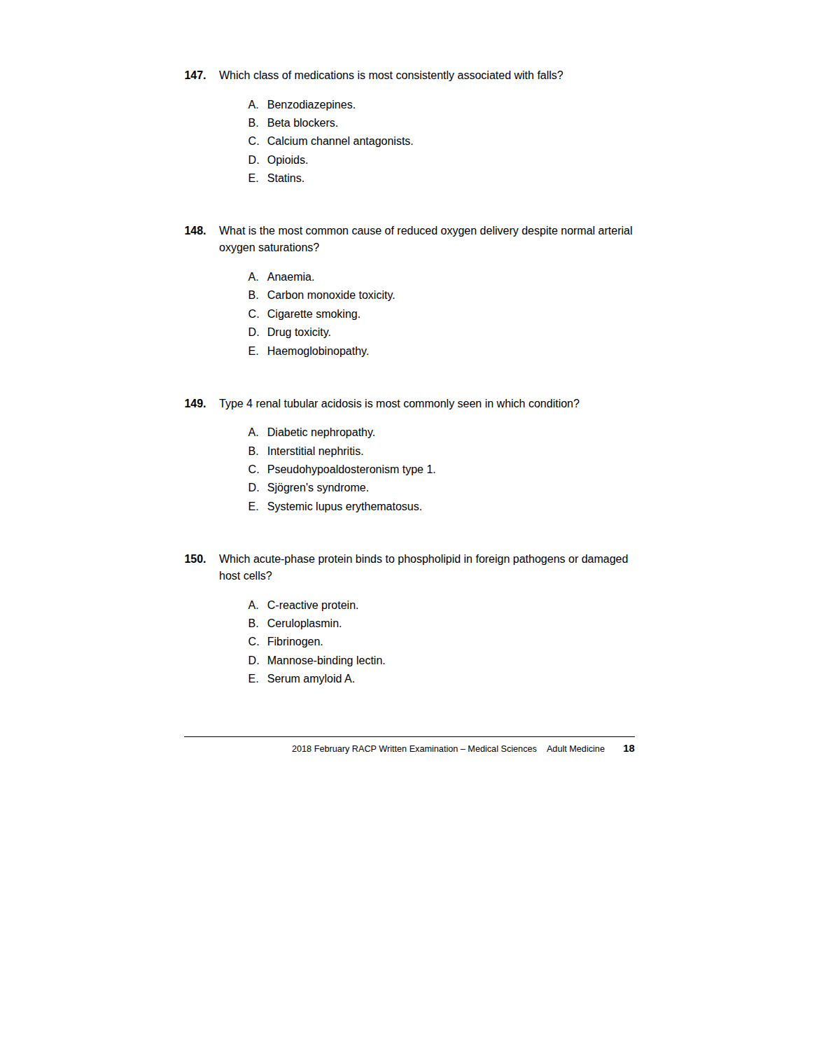147.
Which class of medications is most consistently associated with falls?
A. Benzodiazepines.
B. Beta blockers.
C. Calcium channel antagonists.
D. Opioids.
E. Statins.
148.
What is the most common cause of reduced oxygen delivery despite normal arterial oxygen saturations?
A. Anaemia.
B. Carbon monoxide toxicity.
C. Cigarette smoking.
D. Drug toxicity.
E. Haemoglobinopathy.
149.
Type 4 renal tubular acidosis is most commonly seen in which condition?
A. Diabetic nephropathy.
B. Interstitial nephritis.
C. Pseudohypoaldosteronism type 1.
D. Sjögren's syndrome.
E. Systemic lupus erythematosus.
150.
Which acute-phase protein binds to phospholipid in foreign pathogens or damaged host cells?
A. C-reactive protein.
B. Ceruloplasmin.
C. Fibrinogen.
D. Mannose-binding lectin.
E. Serum amyloid A.
2018 February RACP Written Examination – Medical Sciences Adult Medicine 18